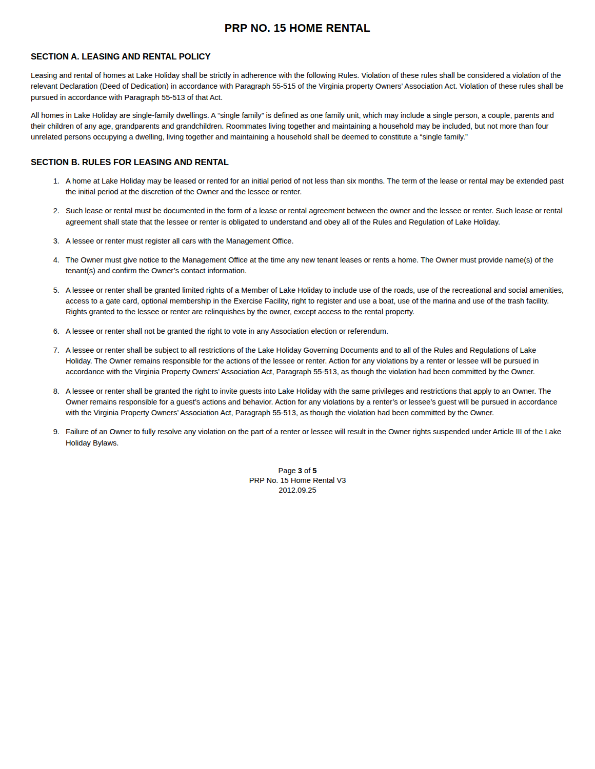PRP NO. 15 HOME RENTAL
SECTION A. LEASING AND RENTAL POLICY
Leasing and rental of homes at Lake Holiday shall be strictly in adherence with the following Rules. Violation of these rules shall be considered a violation of the relevant Declaration (Deed of Dedication) in accordance with Paragraph 55-515 of the Virginia property Owners’ Association Act. Violation of these rules shall be pursued in accordance with Paragraph 55-513 of that Act.
All homes in Lake Holiday are single-family dwellings. A “single family” is defined as one family unit, which may include a single person, a couple, parents and their children of any age, grandparents and grandchildren. Roommates living together and maintaining a household may be included, but not more than four unrelated persons occupying a dwelling, living together and maintaining a household shall be deemed to constitute a “single family.”
SECTION B. RULES FOR LEASING AND RENTAL
A home at Lake Holiday may be leased or rented for an initial period of not less than six months. The term of the lease or rental may be extended past the initial period at the discretion of the Owner and the lessee or renter.
Such lease or rental must be documented in the form of a lease or rental agreement between the owner and the lessee or renter. Such lease or rental agreement shall state that the lessee or renter is obligated to understand and obey all of the Rules and Regulation of Lake Holiday.
A lessee or renter must register all cars with the Management Office.
The Owner must give notice to the Management Office at the time any new tenant leases or rents a home. The Owner must provide name(s) of the tenant(s) and confirm the Owner’s contact information.
A lessee or renter shall be granted limited rights of a Member of Lake Holiday to include use of the roads, use of the recreational and social amenities, access to a gate card, optional membership in the Exercise Facility, right to register and use a boat, use of the marina and use of the trash facility. Rights granted to the lessee or renter are relinquishes by the owner, except access to the rental property.
A lessee or renter shall not be granted the right to vote in any Association election or referendum.
A lessee or renter shall be subject to all restrictions of the Lake Holiday Governing Documents and to all of the Rules and Regulations of Lake Holiday. The Owner remains responsible for the actions of the lessee or renter. Action for any violations by a renter or lessee will be pursued in accordance with the Virginia Property Owners’ Association Act, Paragraph 55-513, as though the violation had been committed by the Owner.
A lessee or renter shall be granted the right to invite guests into Lake Holiday with the same privileges and restrictions that apply to an Owner. The Owner remains responsible for a guest’s actions and behavior. Action for any violations by a renter’s or lessee’s guest will be pursued in accordance with the Virginia Property Owners’ Association Act, Paragraph 55-513, as though the violation had been committed by the Owner.
Failure of an Owner to fully resolve any violation on the part of a renter or lessee will result in the Owner rights suspended under Article III of the Lake Holiday Bylaws.
Page 3 of 5
PRP No. 15 Home Rental V3
2012.09.25